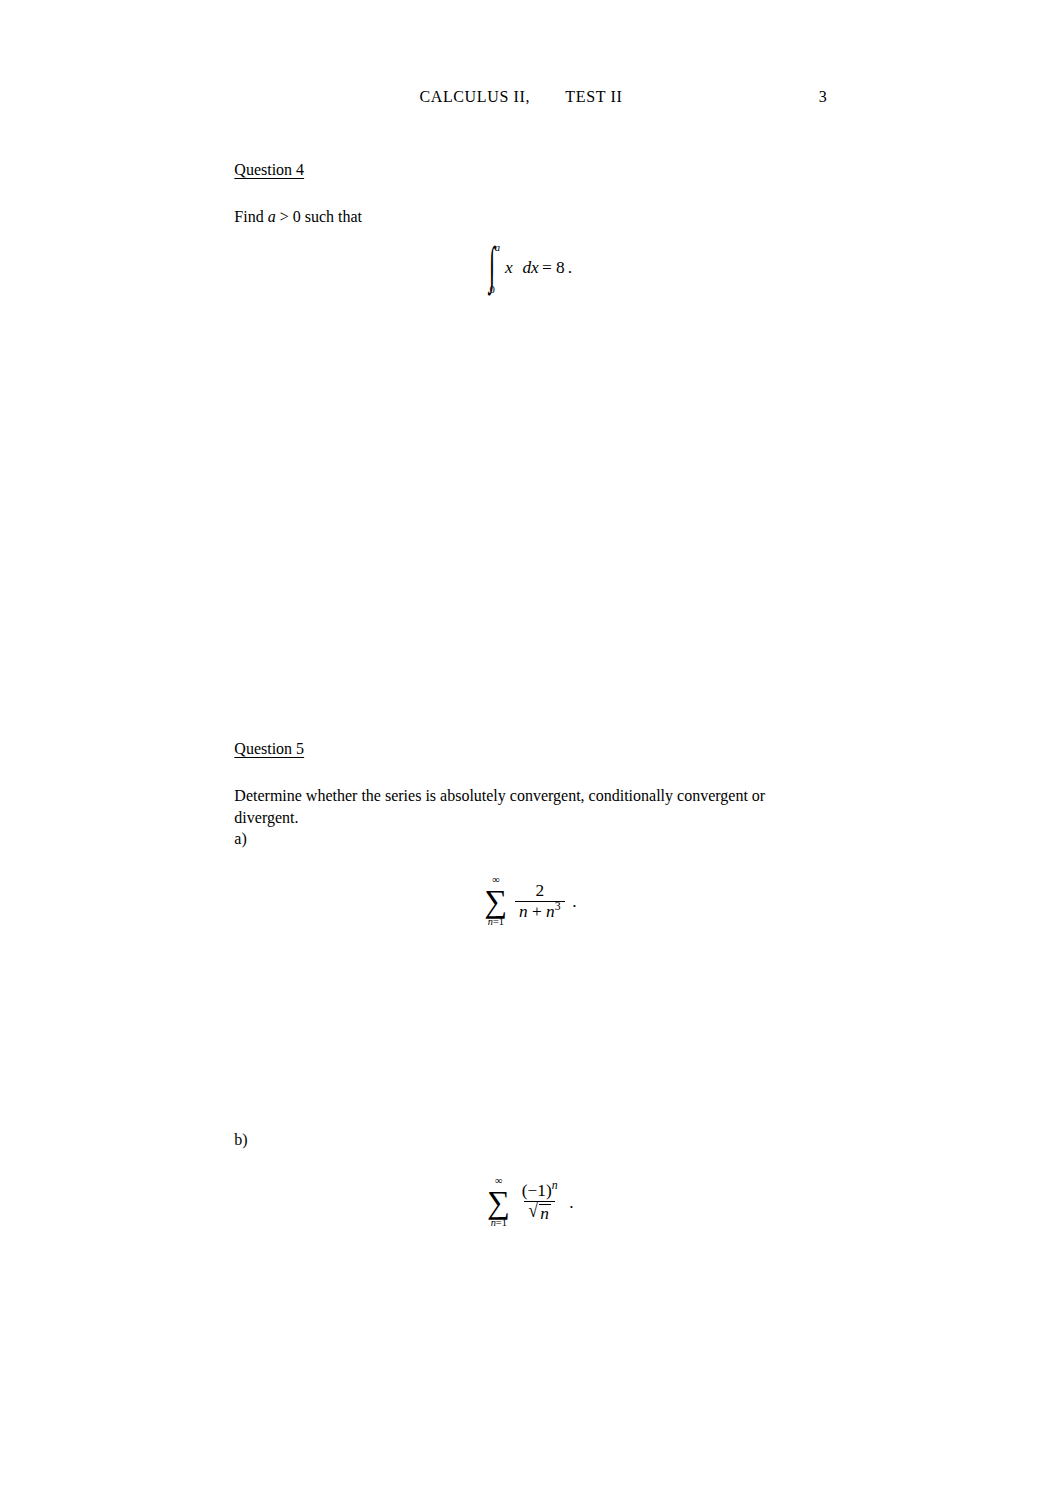CALCULUS II, TEST II
3
Question 4
Find a > 0 such that
a ∫ 0 x dx = 8.
Question 5
Determine whether the series is absolutely convergent, conditionally convergent or divergent.
a)
∞ ∑ n=1 2 n + n3 .
b)
∞ ∑ n=1 (−1)n n .